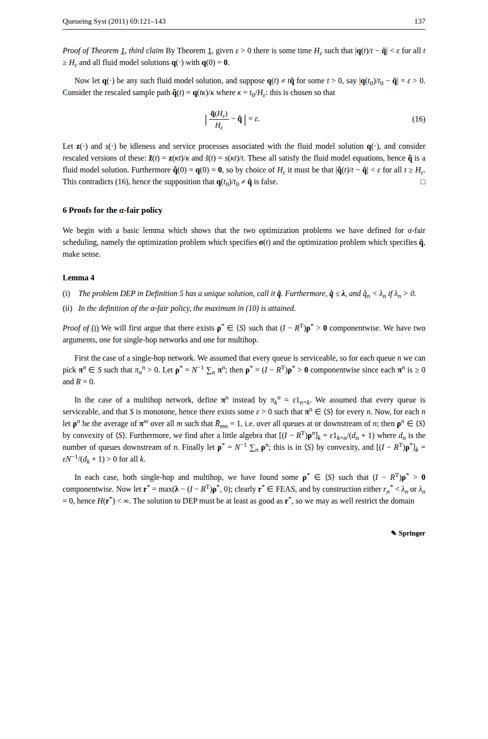Queueing Syst (2011) 69:121–143 137
Proof of Theorem 1, third claim By Theorem 1, given ε > 0 there is some time Hε such that |q(t)/t − q̂| < ε for all t ≥ Hε and all fluid model solutions q(·) with q(0) = 0.
Now let q(·) be any such fluid model solution, and suppose q(t) ≠ tq̂ for some t > 0, say |q(t0)/t0 − q̂| = ε > 0. Consider the rescaled sample path q̃(t) = q(tκ)/κ where κ = t0/Hε: this is chosen so that
| q̃(Hε) Hε − q̂ | = ε. (16)
Let z(·) and s(·) be idleness and service processes associated with the fluid model solution q(·), and consider rescaled versions of these: z̃(t) = z(κt)/κ and s̃(t) = s(κt)/t. These all satisfy the fluid model equations, hence q̃ is a fluid model solution. Furthermore q̃(0) = q(0) = 0, so by choice of Hε it must be that |q̃(t)/t − q̂| < ε for all t ≥ Hε. This contradicts (16), hence the supposition that q(t0)/t0 ≠ q̂ is false. □
6 Proofs for the α-fair policy
We begin with a basic lemma which shows that the two optimization problems we have defined for α-fair scheduling, namely the optimization problem which specifies σ(t) and the optimization problem which specifies q̂, make sense.
Lemma 4
(i) The problem DEP in Definition 5 has a unique solution, call it q̂. Furthermore, q̂ ≤ λ, and q̂n < λn if λn > 0.
(ii) In the definition of the α-fair policy, the maximum in (10) is attained.
Proof of (i) We will first argue that there exists ρ* ∈ ⟨S⟩ such that (I − RT)ρ* > 0 componentwise. We have two arguments, one for single-hop networks and one for multihop.
First the case of a single-hop network. We assumed that every queue is serviceable, so for each queue n we can pick πn ∈ S such that πnn > 0. Let ρ* = N−1 ∑n πn; then ρ* = (I − RT)ρ* > 0 componentwise since each πn is ≥ 0 and R = 0.
In the case of a multihop network, define πn instead by πkn = ε1n=k. We assumed that every queue is serviceable, and that S is monotone, hence there exists some ε > 0 such that πn ∈ ⟨S⟩ for every n. Now, for each n let ρn be the average of πm over all m such that R̄mn = 1, i.e. over all queues at or downstream of n; then ρn ∈ ⟨S⟩ by convexity of ⟨S⟩. Furthermore, we find after a little algebra that [(I − RT)ρn]k = ε1k=n/(dn + 1) where dn is the number of queues downstream of n. Finally let ρ* = N−1 ∑n ρn; this is in ⟨S⟩ by convexity, and [(I − RT)ρ*]k = εN−1/(dk + 1) > 0 for all k.
In each case, both single-hop and multihop, we have found some ρ* ∈ ⟨S⟩ such that (I − RT)ρ* > 0 componentwise. Now let r* = max(λ − (I − RT)ρ*, 0); clearly r* ∈ FEAS, and by construction either rn* < λn or λn = 0, hence H(r*) < ∞. The solution to DEP must be at least as good as r*, so we may as well restrict the domain
✎ Springer